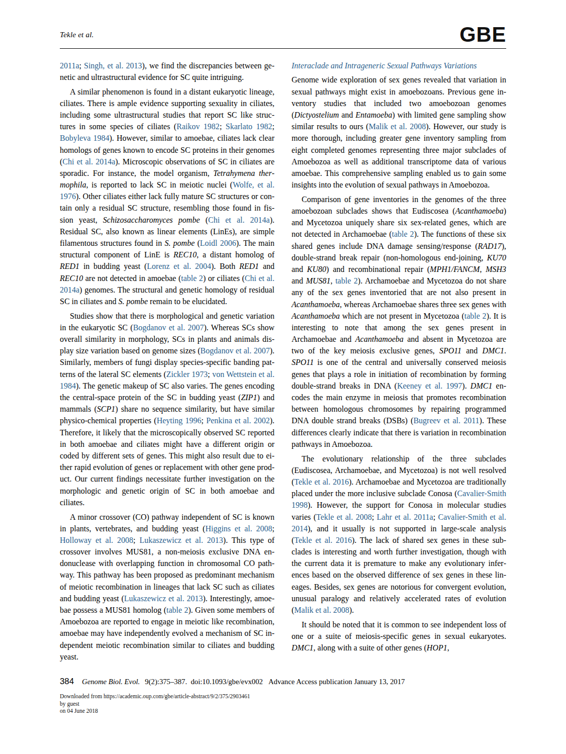Tekle et al.
GBE
2011a; Singh, et al. 2013), we find the discrepancies between genetic and ultrastructural evidence for SC quite intriguing.
A similar phenomenon is found in a distant eukaryotic lineage, ciliates. There is ample evidence supporting sexuality in ciliates, including some ultrastructural studies that report SC like structures in some species of ciliates (Raikov 1982; Skarlato 1982; Bobyleva 1984). However, similar to amoebae, ciliates lack clear homologs of genes known to encode SC proteins in their genomes (Chi et al. 2014a). Microscopic observations of SC in ciliates are sporadic. For instance, the model organism, Tetrahymena thermophila, is reported to lack SC in meiotic nuclei (Wolfe, et al. 1976). Other ciliates either lack fully mature SC structures or contain only a residual SC structure, resembling those found in fission yeast, Schizosaccharomyces pombe (Chi et al. 2014a). Residual SC, also known as linear elements (LinEs), are simple filamentous structures found in S. pombe (Loidl 2006). The main structural component of LinE is REC10, a distant homolog of RED1 in budding yeast (Lorenz et al. 2004). Both RED1 and REC10 are not detected in amoebae (table 2) or ciliates (Chi et al. 2014a) genomes. The structural and genetic homology of residual SC in ciliates and S. pombe remain to be elucidated.
Studies show that there is morphological and genetic variation in the eukaryotic SC (Bogdanov et al. 2007). Whereas SCs show overall similarity in morphology, SCs in plants and animals display size variation based on genome sizes (Bogdanov et al. 2007). Similarly, members of fungi display species-specific banding patterns of the lateral SC elements (Zickler 1973; von Wettstein et al. 1984). The genetic makeup of SC also varies. The genes encoding the central-space protein of the SC in budding yeast (ZIP1) and mammals (SCP1) share no sequence similarity, but have similar physico-chemical properties (Heyting 1996; Penkina et al. 2002). Therefore, it likely that the microscopically observed SC reported in both amoebae and ciliates might have a different origin or coded by different sets of genes. This might also result due to either rapid evolution of genes or replacement with other gene product. Our current findings necessitate further investigation on the morphologic and genetic origin of SC in both amoebae and ciliates.
A minor crossover (CO) pathway independent of SC is known in plants, vertebrates, and budding yeast (Higgins et al. 2008; Holloway et al. 2008; Lukaszewicz et al. 2013). This type of crossover involves MUS81, a non-meiosis exclusive DNA endonuclease with overlapping function in chromosomal CO pathway. This pathway has been proposed as predominant mechanism of meiotic recombination in lineages that lack SC such as ciliates and budding yeast (Lukaszewicz et al. 2013). Interestingly, amoebae possess a MUS81 homolog (table 2). Given some members of Amoebozoa are reported to engage in meiotic like recombination, amoebae may have independently evolved a mechanism of SC independent meiotic recombination similar to ciliates and budding yeast.
Interaclade and Intrageneric Sexual Pathways Variations
Genome wide exploration of sex genes revealed that variation in sexual pathways might exist in amoebozoans. Previous gene inventory studies that included two amoebozoan genomes (Dictyostelium and Entamoeba) with limited gene sampling show similar results to ours (Malik et al. 2008). However, our study is more thorough, including greater gene inventory sampling from eight completed genomes representing three major subclades of Amoebozoa as well as additional transcriptome data of various amoebae. This comprehensive sampling enabled us to gain some insights into the evolution of sexual pathways in Amoebozoa.
Comparison of gene inventories in the genomes of the three amoebozoan subclades shows that Eudiscosea (Acanthamoeba) and Mycetozoa uniquely share six sex-related genes, which are not detected in Archamoebae (table 2). The functions of these six shared genes include DNA damage sensing/response (RAD17), double-strand break repair (non-homologous end-joining, KU70 and KU80) and recombinational repair (MPH1/FANCM, MSH3 and MUS81, table 2). Archamoebae and Mycetozoa do not share any of the sex genes inventoried that are not also present in Acanthamoeba, whereas Archamoebae shares three sex genes with Acanthamoeba which are not present in Mycetozoa (table 2). It is interesting to note that among the sex genes present in Archamoebae and Acanthamoeba and absent in Mycetozoa are two of the key meiosis exclusive genes, SPO11 and DMC1. SPO11 is one of the central and universally conserved meiosis genes that plays a role in initiation of recombination by forming double-strand breaks in DNA (Keeney et al. 1997). DMC1 encodes the main enzyme in meiosis that promotes recombination between homologous chromosomes by repairing programmed DNA double strand breaks (DSBs) (Bugreev et al. 2011). These differences clearly indicate that there is variation in recombination pathways in Amoebozoa.
The evolutionary relationship of the three subclades (Eudiscosea, Archamoebae, and Mycetozoa) is not well resolved (Tekle et al. 2016). Archamoebae and Mycetozoa are traditionally placed under the more inclusive subclade Conosa (Cavalier-Smith 1998). However, the support for Conosa in molecular studies varies (Tekle et al. 2008; Lahr et al. 2011a; Cavalier-Smith et al. 2014), and it usually is not supported in large-scale analysis (Tekle et al. 2016). The lack of shared sex genes in these subclades is interesting and worth further investigation, though with the current data it is premature to make any evolutionary inferences based on the observed difference of sex genes in these lineages. Besides, sex genes are notorious for convergent evolution, unusual paralogy and relatively accelerated rates of evolution (Malik et al. 2008).
It should be noted that it is common to see independent loss of one or a suite of meiosis-specific genes in sexual eukaryotes. DMC1, along with a suite of other genes (HOP1,
384 Genome Biol. Evol. 9(2):375–387. doi:10.1093/gbe/evx002 Advance Access publication January 13, 2017
Downloaded from https://academic.oup.com/gbe/article-abstract/9/2/375/2903461
by guest
on 04 June 2018